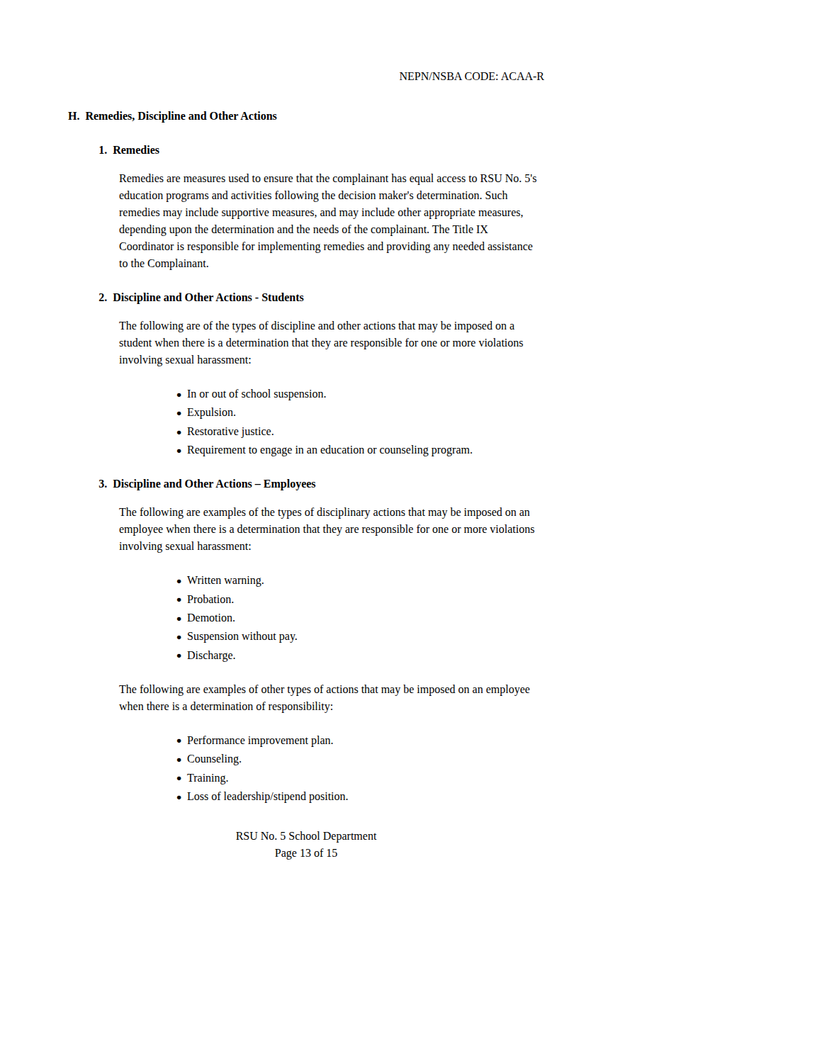NEPN/NSBA CODE: ACAA-R
H. Remedies, Discipline and Other Actions
1. Remedies
Remedies are measures used to ensure that the complainant has equal access to RSU No. 5's education programs and activities following the decision maker's determination. Such remedies may include supportive measures, and may include other appropriate measures, depending upon the determination and the needs of the complainant. The Title IX Coordinator is responsible for implementing remedies and providing any needed assistance to the Complainant.
2. Discipline and Other Actions - Students
The following are of the types of discipline and other actions that may be imposed on a student when there is a determination that they are responsible for one or more violations involving sexual harassment:
In or out of school suspension.
Expulsion.
Restorative justice.
Requirement to engage in an education or counseling program.
3. Discipline and Other Actions – Employees
The following are examples of the types of disciplinary actions that may be imposed on an employee when there is a determination that they are responsible for one or more violations involving sexual harassment:
Written warning.
Probation.
Demotion.
Suspension without pay.
Discharge.
The following are examples of other types of actions that may be imposed on an employee when there is a determination of responsibility:
Performance improvement plan.
Counseling.
Training.
Loss of leadership/stipend position.
RSU No. 5 School Department
Page 13 of 15